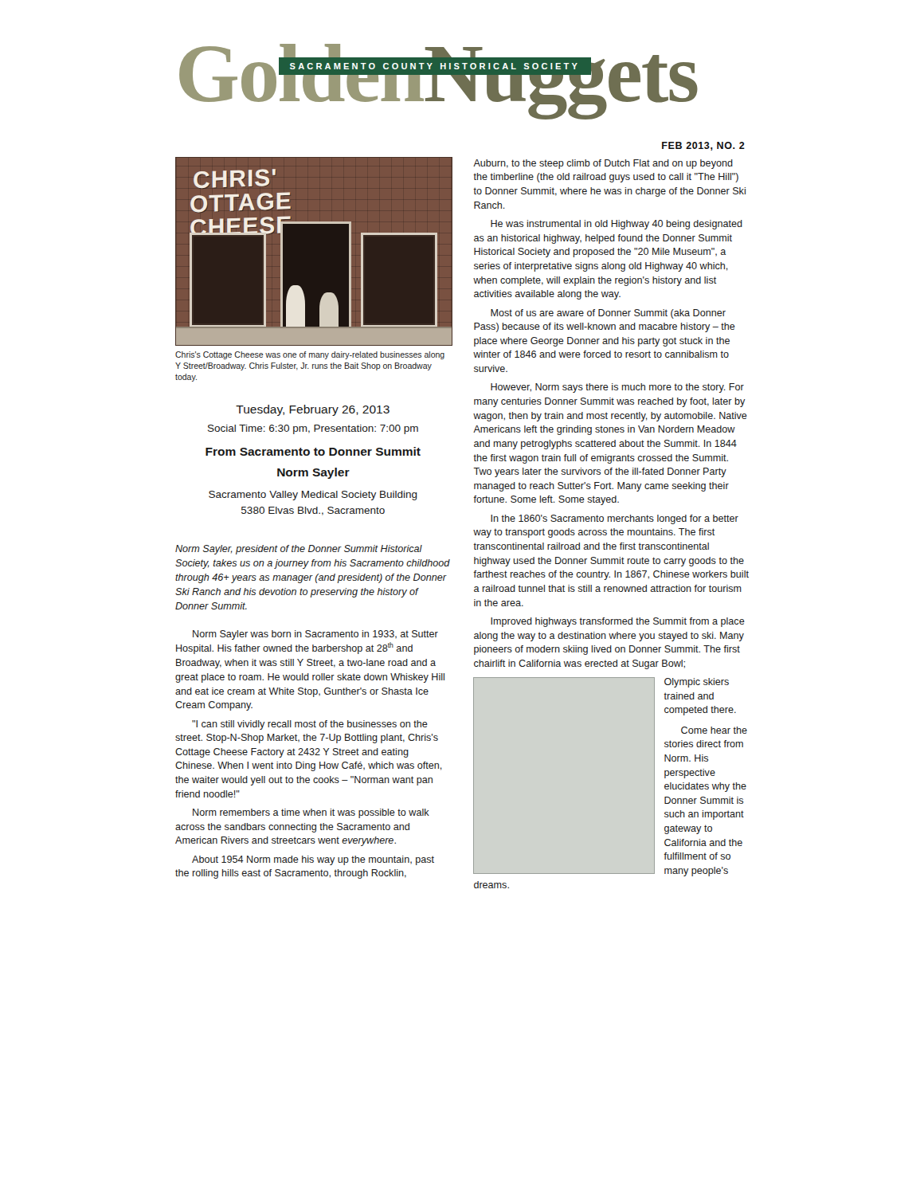Golden Nuggets
Sacramento County Historical Society
FEB 2013, NO. 2
CHRIS'OTTAGE CHEESE
Chris's Cottage Cheese was one of many dairy-related businesses along Y Street/Broadway. Chris Fulster, Jr. runs the Bait Shop on Broadway today.
Tuesday, February 26, 2013
Social Time: 6:30 pm, Presentation: 7:00 pm
From Sacramento to Donner Summit
Norm Sayler
Sacramento Valley Medical Society Building
5380 Elvas Blvd., Sacramento
Norm Sayler, president of the Donner Summit Historical Society, takes us on a journey from his Sacramento childhood through 46+ years as manager (and president) of the Donner Ski Ranch and his devotion to preserving the history of Donner Summit.
Norm Sayler was born in Sacramento in 1933, at Sutter Hospital. His father owned the barbershop at 28th and Broadway, when it was still Y Street, a two-lane road and a great place to roam. He would roller skate down Whiskey Hill and eat ice cream at White Stop, Gunther's or Shasta Ice Cream Company.
"I can still vividly recall most of the businesses on the street. Stop-N-Shop Market, the 7-Up Bottling plant, Chris's Cottage Cheese Factory at 2432 Y Street and eating Chinese. When I went into Ding How Café, which was often, the waiter would yell out to the cooks – "Norman want pan friend noodle!"
Norm remembers a time when it was possible to walk across the sandbars connecting the Sacramento and American Rivers and streetcars went everywhere.
About 1954 Norm made his way up the mountain, past the rolling hills east of Sacramento, through Rocklin,
Auburn, to the steep climb of Dutch Flat and on up beyond the timberline (the old railroad guys used to call it "The Hill") to Donner Summit, where he was in charge of the Donner Ski Ranch.
He was instrumental in old Highway 40 being designated as an historical highway, helped found the Donner Summit Historical Society and proposed the "20 Mile Museum", a series of interpretative signs along old Highway 40 which, when complete, will explain the region's history and list activities available along the way.
Most of us are aware of Donner Summit (aka Donner Pass) because of its well-known and macabre history – the place where George Donner and his party got stuck in the winter of 1846 and were forced to resort to cannibalism to survive.
However, Norm says there is much more to the story. For many centuries Donner Summit was reached by foot, later by wagon, then by train and most recently, by automobile. Native Americans left the grinding stones in Van Nordern Meadow and many petroglyphs scattered about the Summit. In 1844 the first wagon train full of emigrants crossed the Summit. Two years later the survivors of the ill-fated Donner Party managed to reach Sutter's Fort. Many came seeking their fortune. Some left. Some stayed.
In the 1860's Sacramento merchants longed for a better way to transport goods across the mountains. The first transcontinental railroad and the first transcontinental highway used the Donner Summit route to carry goods to the farthest reaches of the country. In 1867, Chinese workers built a railroad tunnel that is still a renowned attraction for tourism in the area.
Improved highways transformed the Summit from a place along the way to a destination where you stayed to ski. Many pioneers of modern skiing lived on Donner Summit. The first chairlift in California was erected at Sugar Bowl;
Olympic skiers trained and competed there.
Come hear the stories direct from Norm. His perspective elucidates why the Donner Summit is such an important gateway to California and the fulfillment of so many people's dreams.